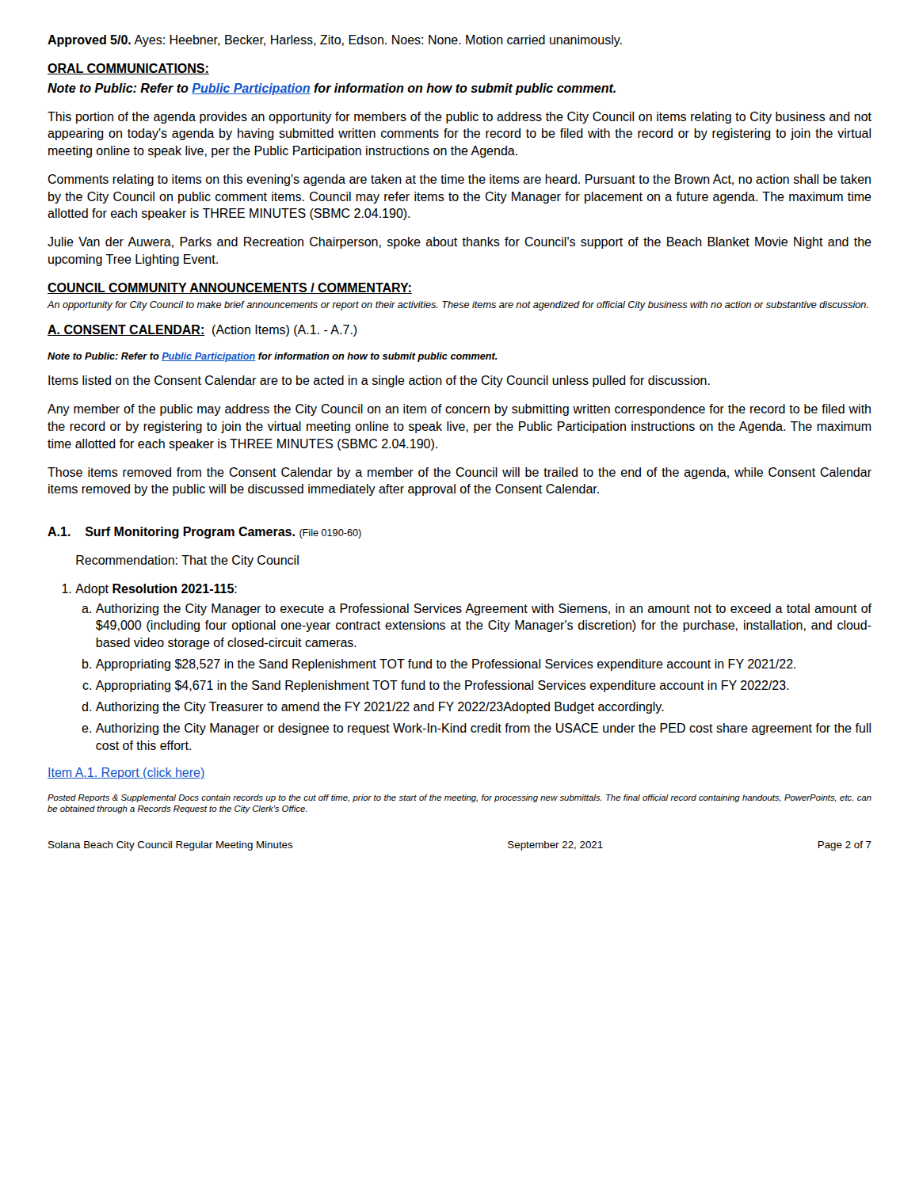Approved 5/0. Ayes: Heebner, Becker, Harless, Zito, Edson. Noes: None. Motion carried unanimously.
ORAL COMMUNICATIONS:
Note to Public: Refer to Public Participation for information on how to submit public comment.
This portion of the agenda provides an opportunity for members of the public to address the City Council on items relating to City business and not appearing on today's agenda by having submitted written comments for the record to be filed with the record or by registering to join the virtual meeting online to speak live, per the Public Participation instructions on the Agenda.
Comments relating to items on this evening's agenda are taken at the time the items are heard. Pursuant to the Brown Act, no action shall be taken by the City Council on public comment items. Council may refer items to the City Manager for placement on a future agenda. The maximum time allotted for each speaker is THREE MINUTES (SBMC 2.04.190).
Julie Van der Auwera, Parks and Recreation Chairperson, spoke about thanks for Council's support of the Beach Blanket Movie Night and the upcoming Tree Lighting Event.
COUNCIL COMMUNITY ANNOUNCEMENTS / COMMENTARY:
An opportunity for City Council to make brief announcements or report on their activities. These items are not agendized for official City business with no action or substantive discussion.
A. CONSENT CALENDAR: (Action Items) (A.1. - A.7.)
Note to Public: Refer to Public Participation for information on how to submit public comment.
Items listed on the Consent Calendar are to be acted in a single action of the City Council unless pulled for discussion.
Any member of the public may address the City Council on an item of concern by submitting written correspondence for the record to be filed with the record or by registering to join the virtual meeting online to speak live, per the Public Participation instructions on the Agenda. The maximum time allotted for each speaker is THREE MINUTES (SBMC 2.04.190).
Those items removed from the Consent Calendar by a member of the Council will be trailed to the end of the agenda, while Consent Calendar items removed by the public will be discussed immediately after approval of the Consent Calendar.
A.1. Surf Monitoring Program Cameras. (File 0190-60)
Recommendation: That the City Council
Adopt Resolution 2021-115:
Authorizing the City Manager to execute a Professional Services Agreement with Siemens, in an amount not to exceed a total amount of $49,000 (including four optional one-year contract extensions at the City Manager's discretion) for the purchase, installation, and cloud-based video storage of closed-circuit cameras.
Appropriating $28,527 in the Sand Replenishment TOT fund to the Professional Services expenditure account in FY 2021/22.
Appropriating $4,671 in the Sand Replenishment TOT fund to the Professional Services expenditure account in FY 2022/23.
Authorizing the City Treasurer to amend the FY 2021/22 and FY 2022/23Adopted Budget accordingly.
Authorizing the City Manager or designee to request Work-In-Kind credit from the USACE under the PED cost share agreement for the full cost of this effort.
Item A.1. Report (click here)
Posted Reports & Supplemental Docs contain records up to the cut off time, prior to the start of the meeting, for processing new submittals. The final official record containing handouts, PowerPoints, etc. can be obtained through a Records Request to the City Clerk's Office.
Solana Beach City Council Regular Meeting Minutes September 22, 2021 Page 2 of 7